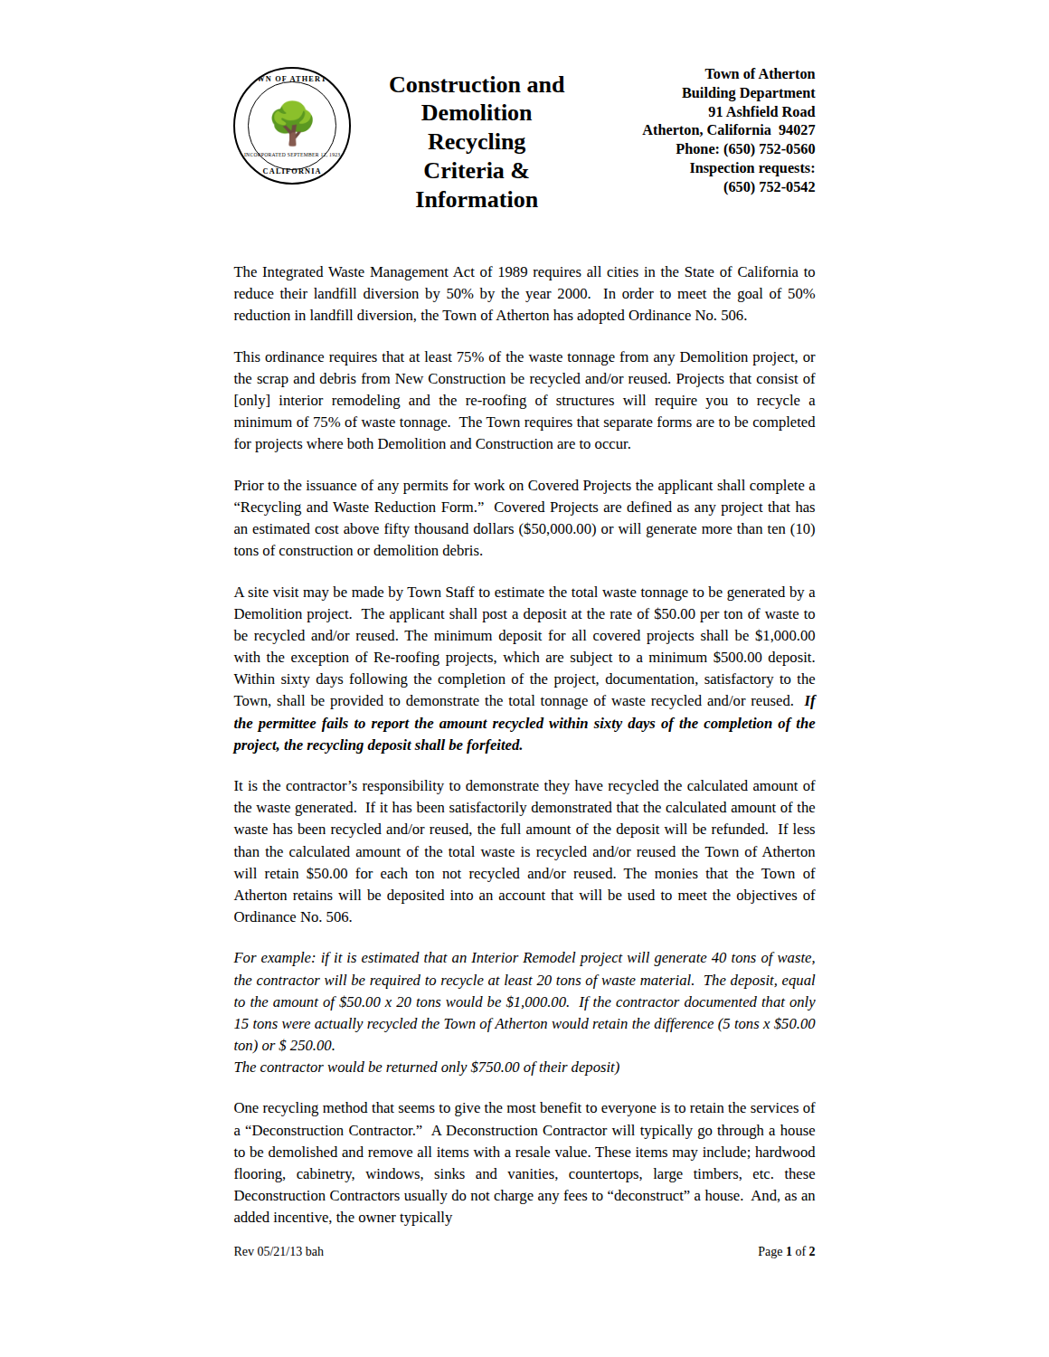Town of Atherton
🌳
Incorporated September 12, 1923
California
Construction and
Demolition Recycling
Criteria & Information
Town of Atherton Building Department 91 Ashfield Road Atherton, California 94027 Phone: (650) 752-0560 Inspection requests: (650) 752-0542
The Integrated Waste Management Act of 1989 requires all cities in the State of California to reduce their landfill diversion by 50% by the year 2000. In order to meet the goal of 50% reduction in landfill diversion, the Town of Atherton has adopted Ordinance No. 506.
This ordinance requires that at least 75% of the waste tonnage from any Demolition project, or the scrap and debris from New Construction be recycled and/or reused. Projects that consist of [only] interior remodeling and the re-roofing of structures will require you to recycle a minimum of 75% of waste tonnage. The Town requires that separate forms are to be completed for projects where both Demolition and Construction are to occur.
Prior to the issuance of any permits for work on Covered Projects the applicant shall complete a “Recycling and Waste Reduction Form.” Covered Projects are defined as any project that has an estimated cost above fifty thousand dollars ($50,000.00) or will generate more than ten (10) tons of construction or demolition debris.
A site visit may be made by Town Staff to estimate the total waste tonnage to be generated by a Demolition project. The applicant shall post a deposit at the rate of $50.00 per ton of waste to be recycled and/or reused. The minimum deposit for all covered projects shall be $1,000.00 with the exception of Re-roofing projects, which are subject to a minimum $500.00 deposit. Within sixty days following the completion of the project, documentation, satisfactory to the Town, shall be provided to demonstrate the total tonnage of waste recycled and/or reused. If the permittee fails to report the amount recycled within sixty days of the completion of the project, the recycling deposit shall be forfeited.
It is the contractor’s responsibility to demonstrate they have recycled the calculated amount of the waste generated. If it has been satisfactorily demonstrated that the calculated amount of the waste has been recycled and/or reused, the full amount of the deposit will be refunded. If less than the calculated amount of the total waste is recycled and/or reused the Town of Atherton will retain $50.00 for each ton not recycled and/or reused. The monies that the Town of Atherton retains will be deposited into an account that will be used to meet the objectives of Ordinance No. 506.
For example: if it is estimated that an Interior Remodel project will generate 40 tons of waste, the contractor will be required to recycle at least 20 tons of waste material. The deposit, equal to the amount of $50.00 x 20 tons would be $1,000.00. If the contractor documented that only 15 tons were actually recycled the Town of Atherton would retain the difference (5 tons x $50.00 ton) or $ 250.00.
The contractor would be returned only $750.00 of their deposit)
One recycling method that seems to give the most benefit to everyone is to retain the services of a “Deconstruction Contractor.” A Deconstruction Contractor will typically go through a house to be demolished and remove all items with a resale value. These items may include; hardwood flooring, cabinetry, windows, sinks and vanities, countertops, large timbers, etc. these Deconstruction Contractors usually do not charge any fees to “deconstruct” a house. And, as an added incentive, the owner typically
Rev 05/21/13 bah Page 1 of 2